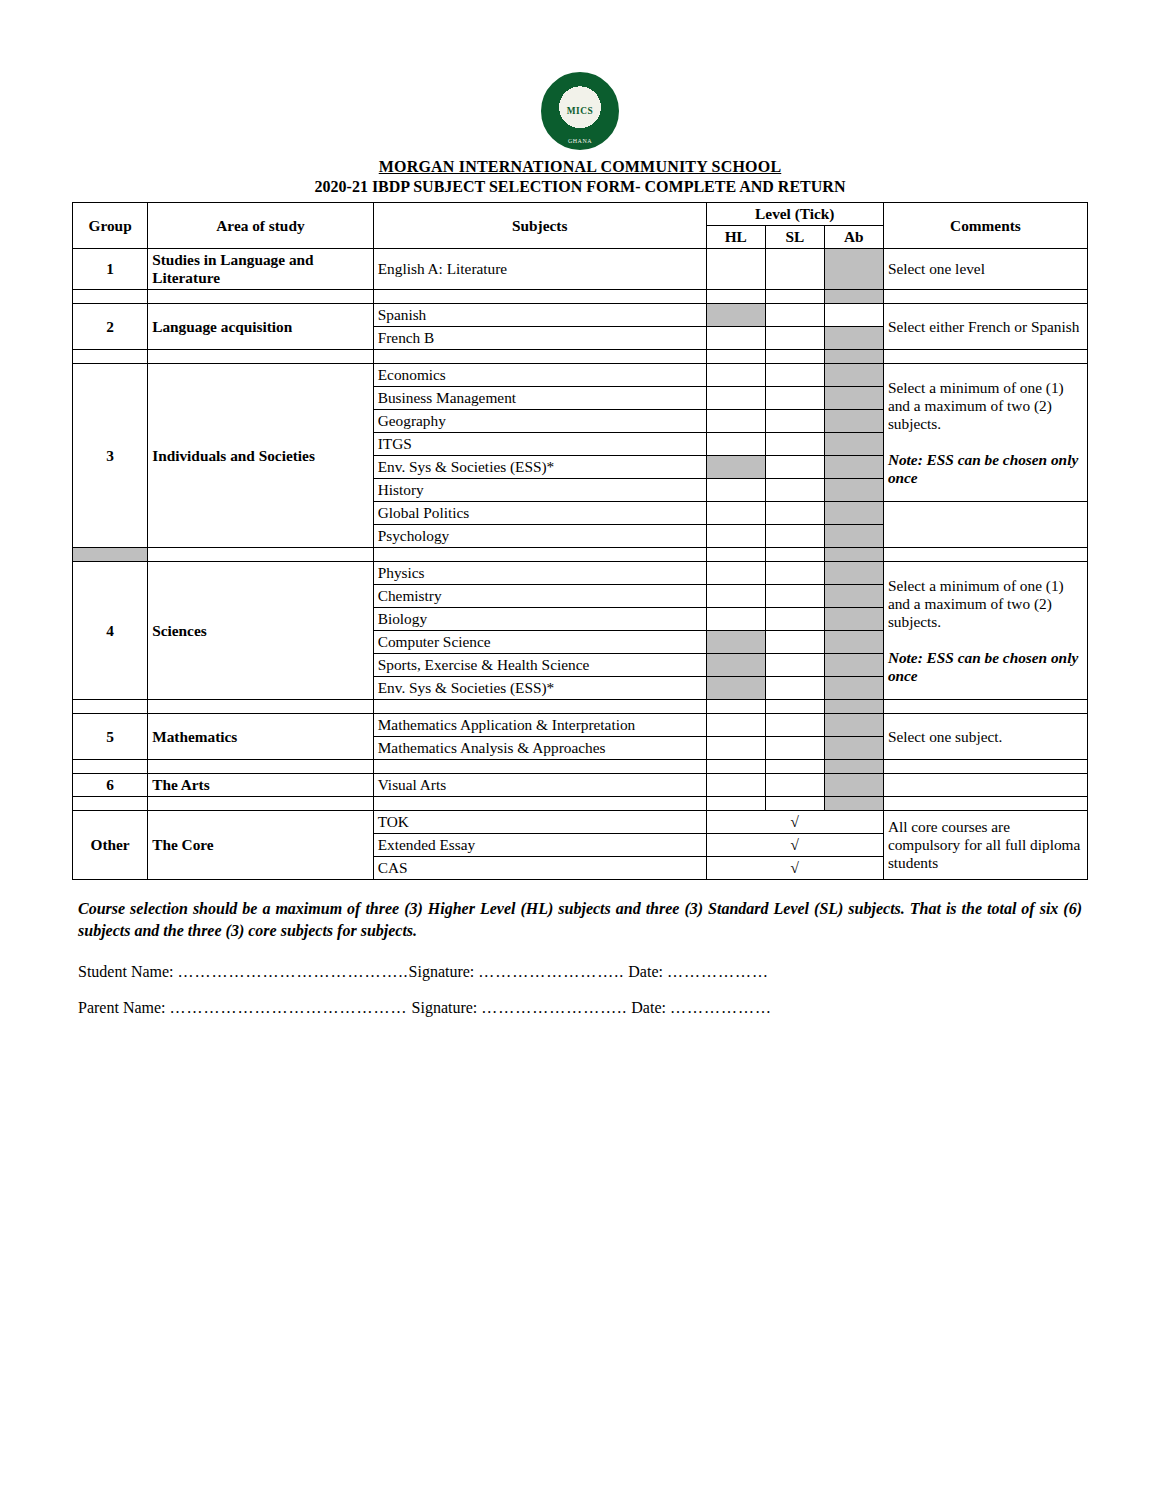MORGAN INTERNATIONAL COMMUNITY SCHOOL
2020-21 IBDP SUBJECT SELECTION FORM- COMPLETE AND RETURN
| Group | Area of study | Subjects | Level (Tick) | Comments |
| --- | --- | --- | --- | --- |
| HL | SL | Ab |
| 1 | Studies in Language and Literature | English A: Literature | | | | Select one level |
| 2 | Language acquisition | Spanish | | | | Select either French or Spanish |
| French B | | | |
| 3 | Individuals and Societies | Economics | | | | Select a minimum of one (1) and a maximum of two (2) subjects. Note: ESS can be chosen only once |
| Business Management | | | |
| Geography | | | |
| ITGS | | | |
| Env. Sys & Societies (ESS)* | | | |
| History | | | |
| Global Politics | | | | |
| Psychology | | | |
| 4 | Sciences | Physics | | | | Select a minimum of one (1) and a maximum of two (2) subjects. Note: ESS can be chosen only once |
| Chemistry | | | |
| Biology | | | |
| Computer Science | | | |
| Sports, Exercise & Health Science | | | |
| Env. Sys & Societies (ESS)* | | | |
| 5 | Mathematics | Mathematics Application & Interpretation | | | | Select one subject. |
| Mathematics Analysis & Approaches | | | |
| 6 | The Arts | Visual Arts | | | | |
| Other | The Core | TOK | √ | All core courses are compulsory for all full diploma students |
| Extended Essay | √ |
| CAS | √ |
Course selection should be a maximum of three (3) Higher Level (HL) subjects and three (3) Standard Level (SL) subjects. That is the total of six (6) subjects and the three (3) core subjects for subjects.
Student Name: ………………………………….. Signature: …………………….. Date: ………………
Parent Name: …………………………………… Signature: …………………….. Date: ………………